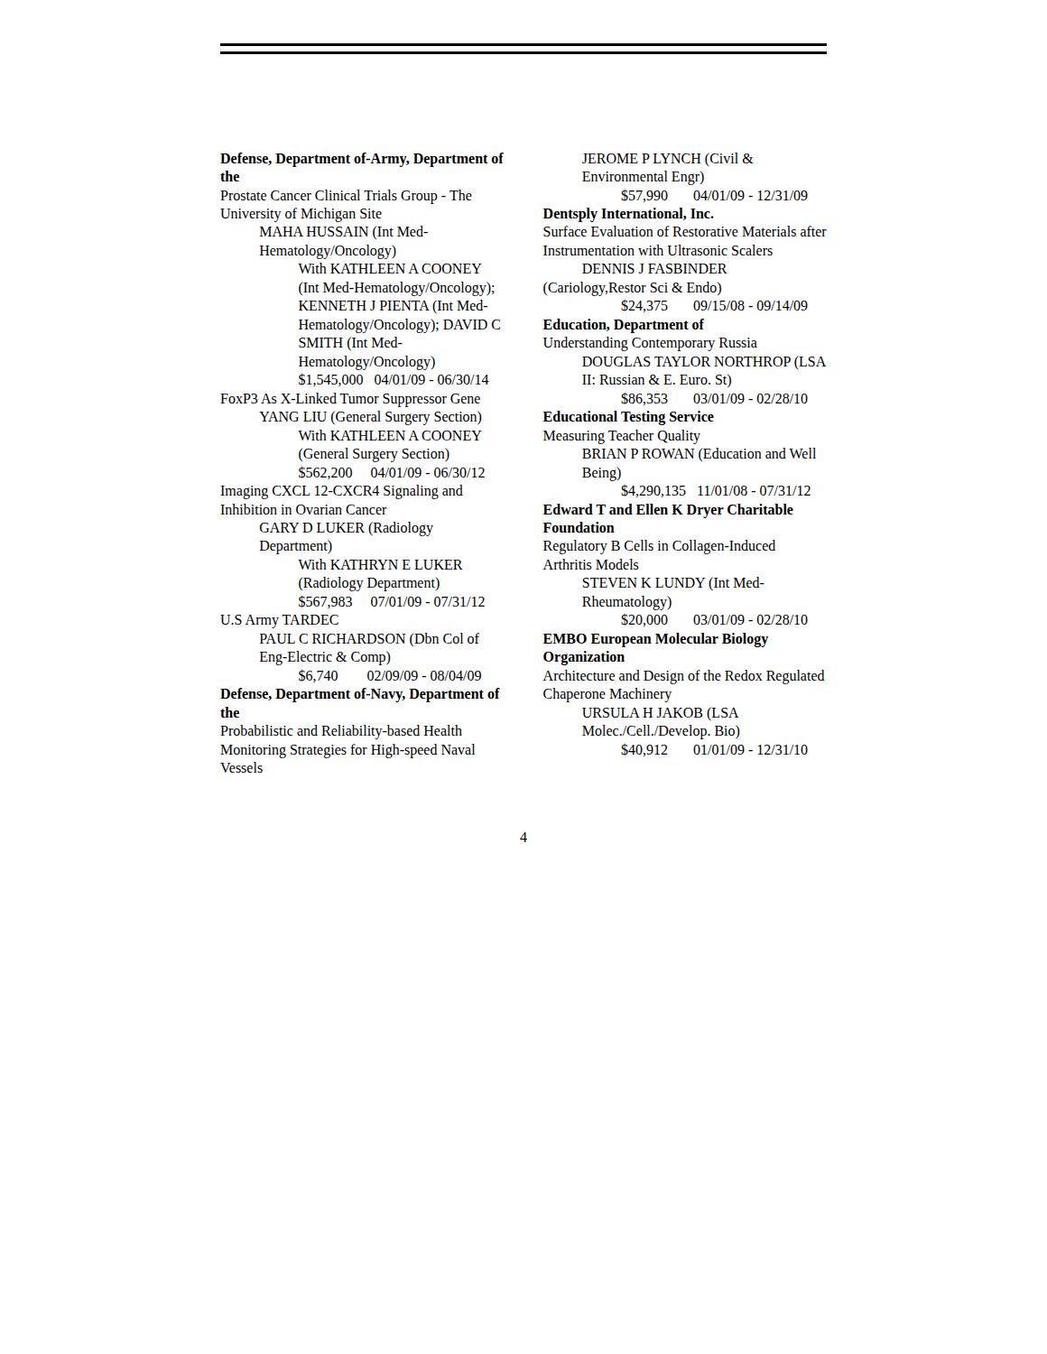Defense, Department of-Army, Department of the
Prostate Cancer Clinical Trials Group - The University of Michigan Site
MAHA HUSSAIN (Int Med-Hematology/Oncology)
With KATHLEEN A COONEY (Int Med-Hematology/Oncology); KENNETH J PIENTA (Int Med-Hematology/Oncology); DAVID C SMITH (Int Med-Hematology/Oncology)
$1,545,000 04/01/09 - 06/30/14
FoxP3 As X-Linked Tumor Suppressor Gene
YANG LIU (General Surgery Section)
With KATHLEEN A COONEY (General Surgery Section)
$562,200 04/01/09 - 06/30/12
Imaging CXCL 12-CXCR4 Signaling and Inhibition in Ovarian Cancer
GARY D LUKER (Radiology Department)
With KATHRYN E LUKER (Radiology Department)
$567,983 07/01/09 - 07/31/12
U.S Army TARDEC
PAUL C RICHARDSON (Dbn Col of Eng-Electric & Comp)
$6,740 02/09/09 - 08/04/09
Defense, Department of-Navy, Department of the
Probabilistic and Reliability-based Health Monitoring Strategies for High-speed Naval Vessels
JEROME P LYNCH (Civil & Environmental Engr)
$57,990 04/01/09 - 12/31/09
Dentsply International, Inc.
Surface Evaluation of Restorative Materials after Instrumentation with Ultrasonic Scalers
DENNIS J FASBINDER
(Cariology,Restor Sci & Endo)
$24,375 09/15/08 - 09/14/09
Education, Department of
Understanding Contemporary Russia
DOUGLAS TAYLOR NORTHROP (LSA II: Russian & E. Euro. St)
$86,353 03/01/09 - 02/28/10
Educational Testing Service
Measuring Teacher Quality
BRIAN P ROWAN (Education and Well Being)
$4,290,135 11/01/08 - 07/31/12
Edward T and Ellen K Dryer Charitable Foundation
Regulatory B Cells in Collagen-Induced Arthritis Models
STEVEN K LUNDY (Int Med-Rheumatology)
$20,000 03/01/09 - 02/28/10
EMBO European Molecular Biology Organization
Architecture and Design of the Redox Regulated Chaperone Machinery
URSULA H JAKOB (LSA Molec./Cell./Develop. Bio)
$40,912 01/01/09 - 12/31/10
4